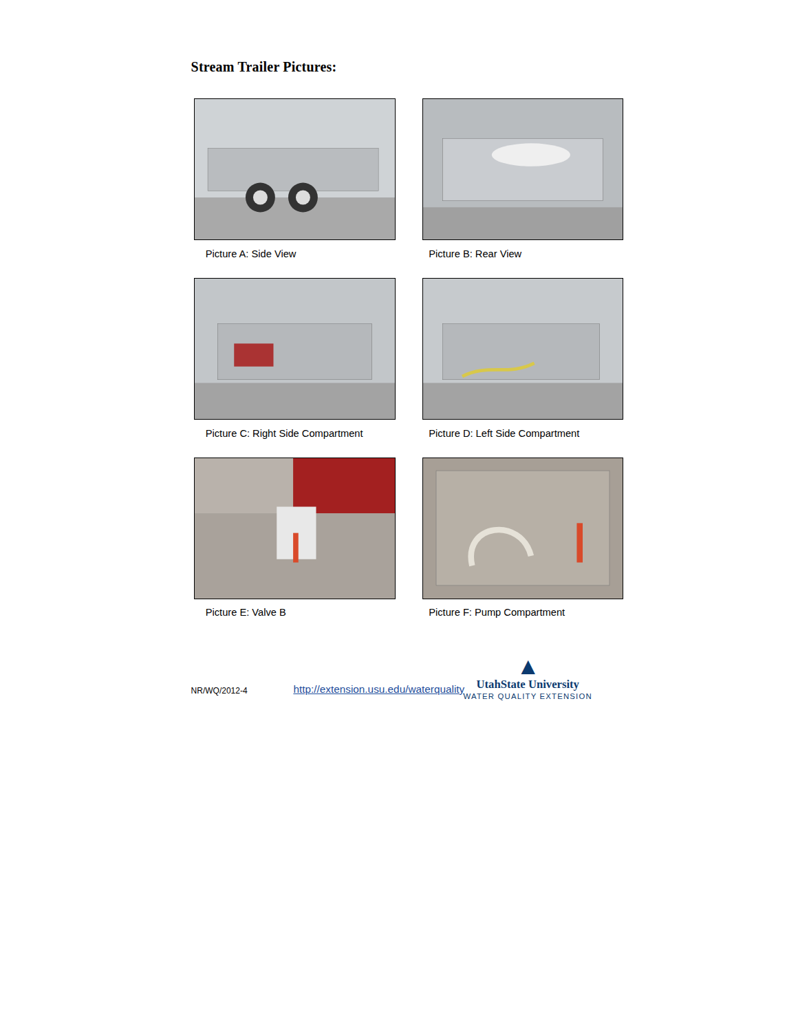Stream Trailer Pictures:
| Picture A: Side View | Picture B: Rear View |
| Picture C: Right Side Compartment | Picture D: Left Side Compartment |
| Picture E: Valve B | Picture F: Pump Compartment |
NR/WQ/2012-4
http://extension.usu.edu/waterquality
▲
UtahState University
WATER QUALITY EXTENSION